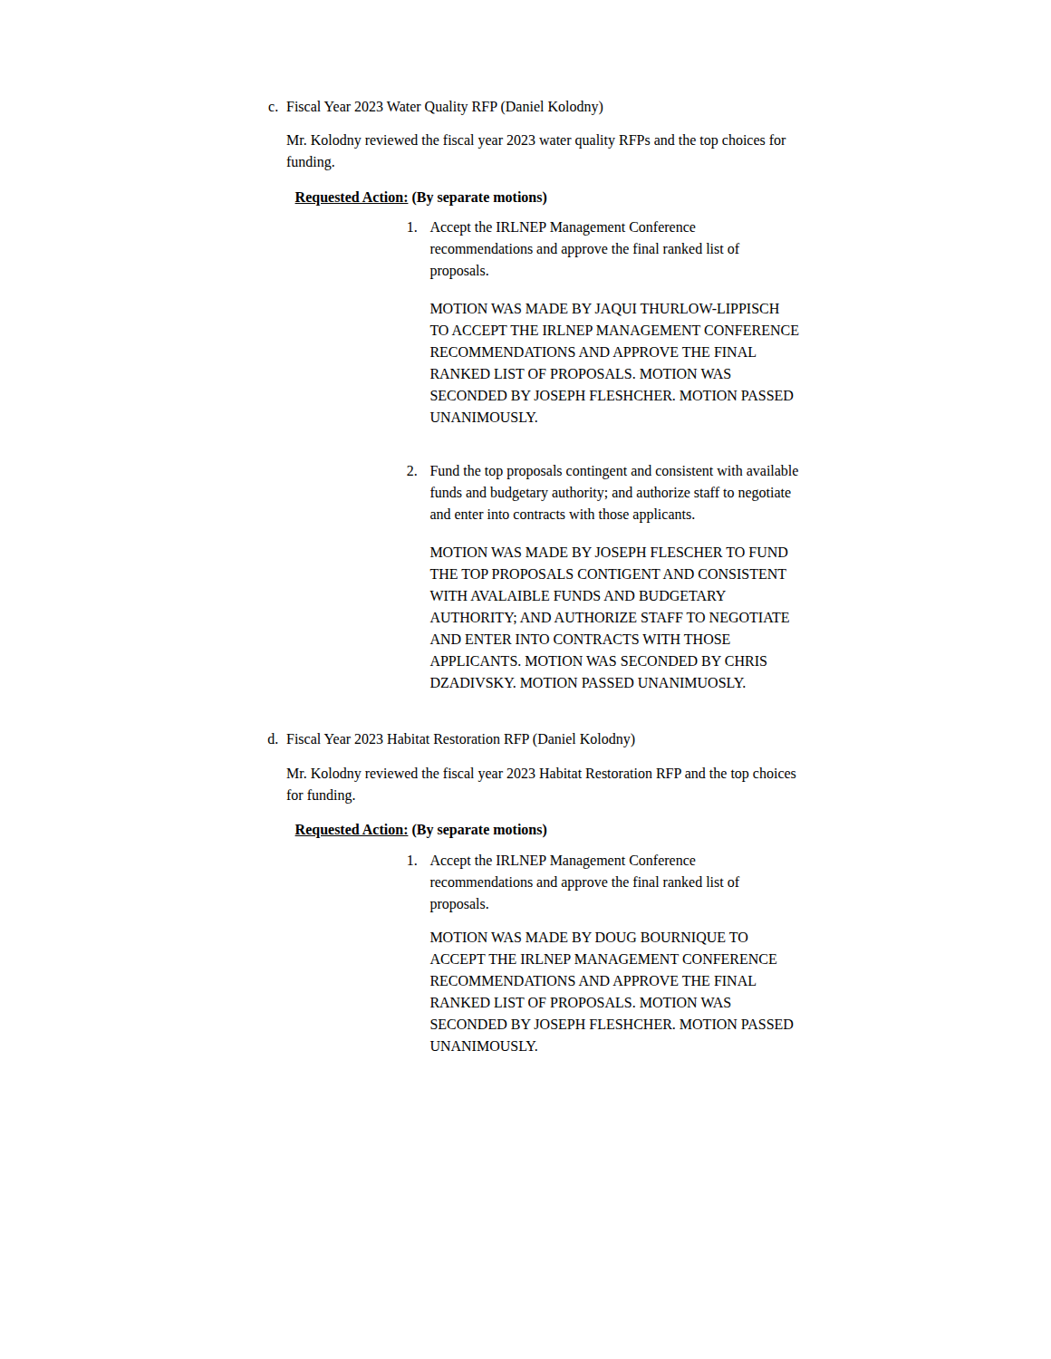Fiscal Year 2023 Water Quality RFP (Daniel Kolodny)
Mr. Kolodny reviewed the fiscal year 2023 water quality RFPs and the top choices for funding.
Requested Action: (By separate motions)
Accept the IRLNEP Management Conference recommendations and approve the final ranked list of proposals.
Motion was made by Jaqui Thurlow-Lippisch to accept the IRLNEP Management Conference recommendations and approve the final ranked list of proposals. Motion was seconded by Joseph Fleshcher. Motion passed unanimously.
Fund the top proposals contingent and consistent with available funds and budgetary authority; and authorize staff to negotiate and enter into contracts with those applicants.
Motion was made by Joseph Flescher to fund the top proposals contigent and consistent with avalaible funds and budgetary authority; and authorize staff to negotiate and enter into contracts with those applicants. Motion was seconded by Chris Dzadivsky. Motion passed unanimuosly.
Fiscal Year 2023 Habitat Restoration RFP (Daniel Kolodny)
Mr. Kolodny reviewed the fiscal year 2023 Habitat Restoration RFP and the top choices for funding.
Requested Action: (By separate motions)
Accept the IRLNEP Management Conference recommendations and approve the final ranked list of proposals.
Motion was made by Doug Bournique to accept the IRLNEP Management Conference recommendations and approve the final ranked list of proposals. Motion was seconded by Joseph Fleshcher. Motion passed unanimously.